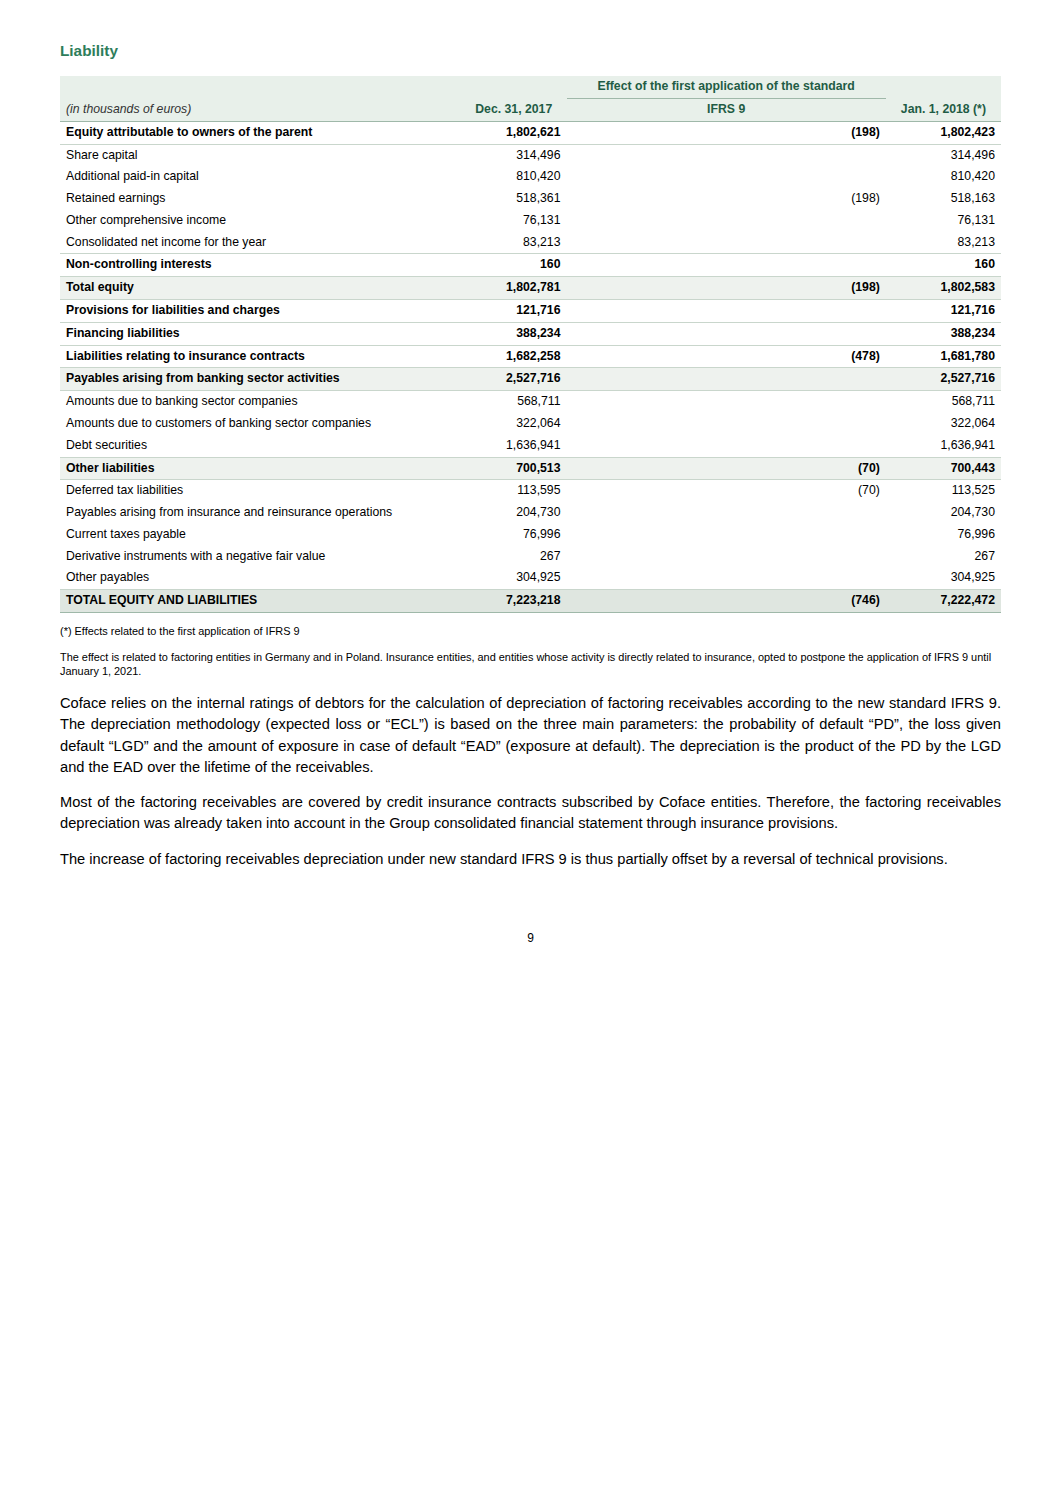Liability
| (in thousands of euros) | Dec. 31, 2017 | Effect of the first application of the standard | Jan. 1, 2018 (*) |
| --- | --- | --- | --- |
| IFRS 9 |
| Equity attributable to owners of the parent | 1,802,621 | (198) | 1,802,423 |
| Share capital | 314,496 | | 314,496 |
| Additional paid-in capital | 810,420 | | 810,420 |
| Retained earnings | 518,361 | (198) | 518,163 |
| Other comprehensive income | 76,131 | | 76,131 |
| Consolidated net income for the year | 83,213 | | 83,213 |
| Non-controlling interests | 160 | | 160 |
| Total equity | 1,802,781 | (198) | 1,802,583 |
| Provisions for liabilities and charges | 121,716 | | 121,716 |
| Financing liabilities | 388,234 | | 388,234 |
| Liabilities relating to insurance contracts | 1,682,258 | (478) | 1,681,780 |
| Payables arising from banking sector activities | 2,527,716 | | 2,527,716 |
| Amounts due to banking sector companies | 568,711 | | 568,711 |
| Amounts due to customers of banking sector companies | 322,064 | | 322,064 |
| Debt securities | 1,636,941 | | 1,636,941 |
| Other liabilities | 700,513 | (70) | 700,443 |
| Deferred tax liabilities | 113,595 | (70) | 113,525 |
| Payables arising from insurance and reinsurance operations | 204,730 | | 204,730 |
| Current taxes payable | 76,996 | | 76,996 |
| Derivative instruments with a negative fair value | 267 | | 267 |
| Other payables | 304,925 | | 304,925 |
| TOTAL EQUITY AND LIABILITIES | 7,223,218 | (746) | 7,222,472 |
(*) Effects related to the first application of IFRS 9
The effect is related to factoring entities in Germany and in Poland. Insurance entities, and entities whose activity is directly related to insurance, opted to postpone the application of IFRS 9 until January 1, 2021.
Coface relies on the internal ratings of debtors for the calculation of depreciation of factoring receivables according to the new standard IFRS 9. The depreciation methodology (expected loss or “ECL”) is based on the three main parameters: the probability of default “PD”, the loss given default “LGD” and the amount of exposure in case of default “EAD” (exposure at default). The depreciation is the product of the PD by the LGD and the EAD over the lifetime of the receivables.
Most of the factoring receivables are covered by credit insurance contracts subscribed by Coface entities. Therefore, the factoring receivables depreciation was already taken into account in the Group consolidated financial statement through insurance provisions.
The increase of factoring receivables depreciation under new standard IFRS 9 is thus partially offset by a reversal of technical provisions.
9